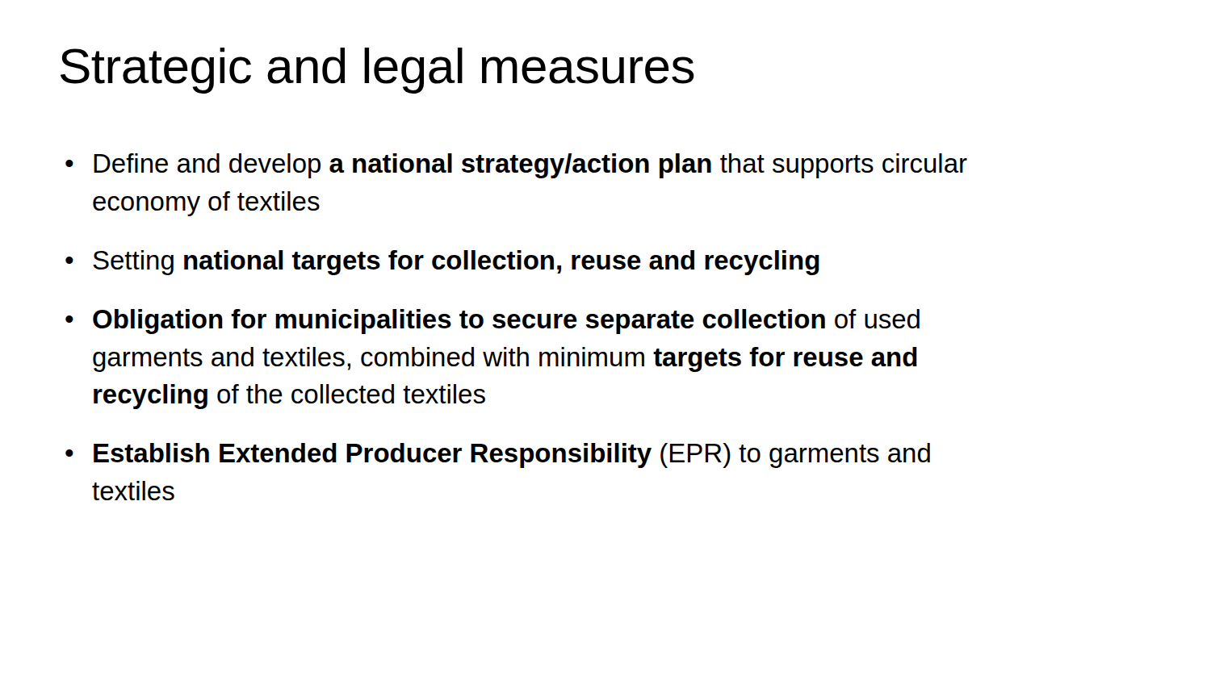Strategic and legal measures
Define and develop a national strategy/action plan that supports circular economy of textiles
Setting national targets for collection, reuse and recycling
Obligation for municipalities to secure separate collection of used garments and textiles, combined with minimum targets for reuse and recycling of the collected textiles
Establish Extended Producer Responsibility (EPR) to garments and textiles